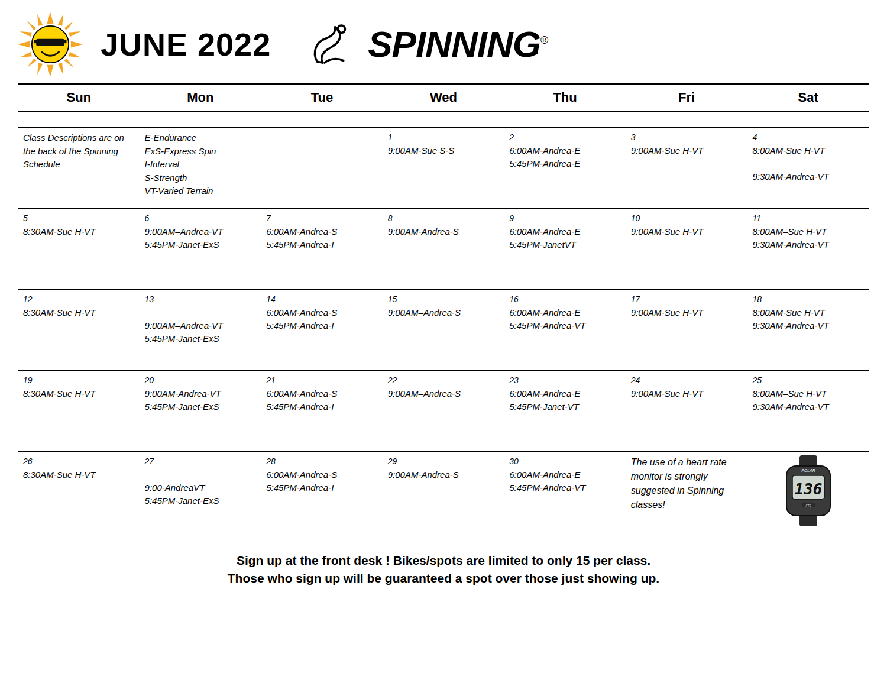JUNE 2022
SPINNING®
| Sun | Mon | Tue | Wed | Thu | Fri | Sat |
| --- | --- | --- | --- | --- | --- | --- |
| Class Descriptions are on the back of the Spinning Schedule | E-Endurance ExS-Express Spin I-Interval S-Strength VT-Varied Terrain | | 1 9:00AM-Sue S-S | 2 6:00AM-Andrea-E 5:45PM-Andrea-E | 3 9:00AM-Sue H-VT | 4 8:00AM-Sue H-VT 9:30AM-Andrea-VT |
| 5 8:30AM-Sue H-VT | 6 9:00AM–Andrea-VT 5:45PM-Janet-ExS | 7 6:00AM-Andrea-S 5:45PM-Andrea-I | 8 9:00AM-Andrea-S | 9 6:00AM-Andrea-E 5:45PM-JanetVT | 10 9:00AM-Sue H-VT | 11 8:00AM–Sue H-VT 9:30AM-Andrea-VT |
| 12 8:30AM-Sue H-VT | 13 9:00AM–Andrea-VT 5:45PM-Janet-ExS | 14 6:00AM-Andrea-S 5:45PM-Andrea-I | 15 9:00AM–Andrea-S | 16 6:00AM-Andrea-E 5:45PM-Andrea-VT | 17 9:00AM-Sue H-VT | 18 8:00AM-Sue H-VT 9:30AM-Andrea-VT |
| 19 8:30AM-Sue H-VT | 20 9:00AM-Andrea-VT 5:45PM-Janet-ExS | 21 6:00AM-Andrea-S 5:45PM-Andrea-I | 22 9:00AM–Andrea-S | 23 6:00AM-Andrea-E 5:45PM-Janet-VT | 24 9:00AM-Sue H-VT | 25 8:00AM–Sue H-VT 9:30AM-Andrea-VT |
| 26 8:30AM-Sue H-VT | 27 9:00-AndreaVT 5:45PM-Janet-ExS | 28 6:00AM-Andrea-S 5:45PM-Andrea-I | 29 9:00AM-Andrea-S | 30 6:00AM-Andrea-E 5:45PM-Andrea-VT | The use of a heart rate monitor is strongly suggested in Spinning classes! | 136 POLAR FT2 |
Sign up at the front desk ! Bikes/spots are limited to only 15 per class.
Those who sign up will be guaranteed a spot over those just showing up.